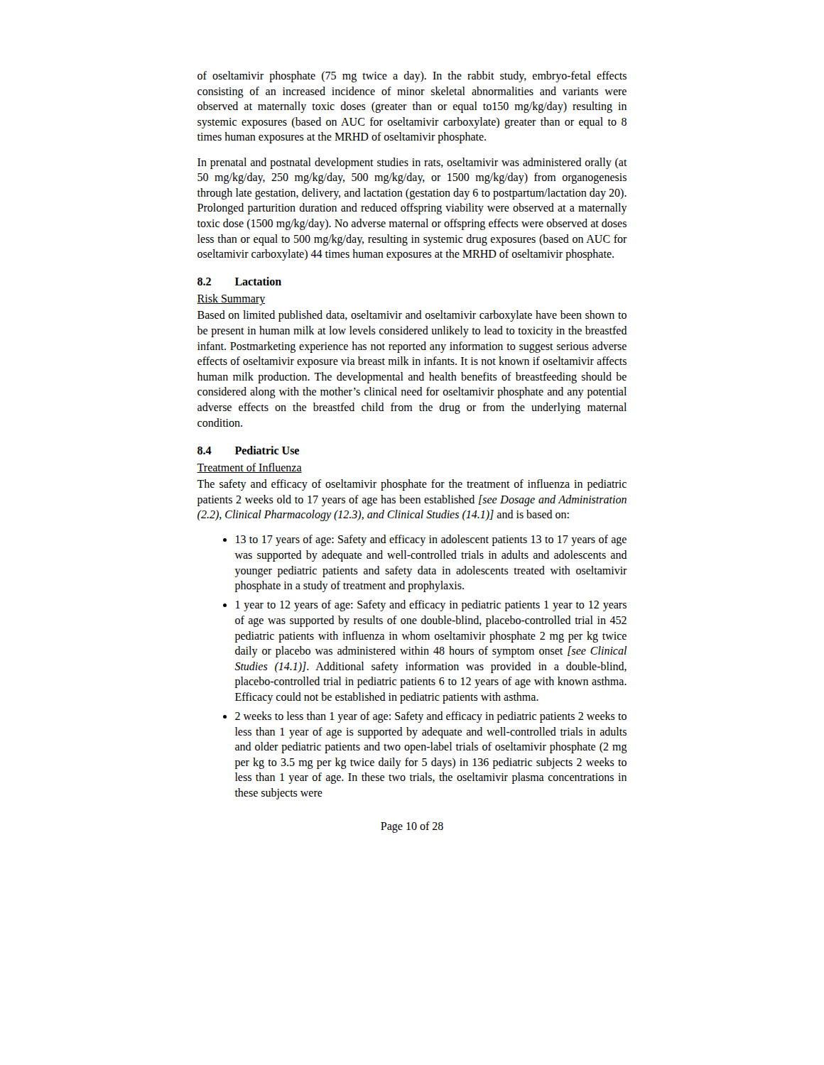of oseltamivir phosphate (75 mg twice a day). In the rabbit study, embryo-fetal effects consisting of an increased incidence of minor skeletal abnormalities and variants were observed at maternally toxic doses (greater than or equal to150 mg/kg/day) resulting in systemic exposures (based on AUC for oseltamivir carboxylate) greater than or equal to 8 times human exposures at the MRHD of oseltamivir phosphate.
In prenatal and postnatal development studies in rats, oseltamivir was administered orally (at 50 mg/kg/day, 250 mg/kg/day, 500 mg/kg/day, or 1500 mg/kg/day) from organogenesis through late gestation, delivery, and lactation (gestation day 6 to postpartum/lactation day 20). Prolonged parturition duration and reduced offspring viability were observed at a maternally toxic dose (1500 mg/kg/day). No adverse maternal or offspring effects were observed at doses less than or equal to 500 mg/kg/day, resulting in systemic drug exposures (based on AUC for oseltamivir carboxylate) 44 times human exposures at the MRHD of oseltamivir phosphate.
8.2 Lactation
Risk Summary
Based on limited published data, oseltamivir and oseltamivir carboxylate have been shown to be present in human milk at low levels considered unlikely to lead to toxicity in the breastfed infant. Postmarketing experience has not reported any information to suggest serious adverse effects of oseltamivir exposure via breast milk in infants. It is not known if oseltamivir affects human milk production. The developmental and health benefits of breastfeeding should be considered along with the mother’s clinical need for oseltamivir phosphate and any potential adverse effects on the breastfed child from the drug or from the underlying maternal condition.
8.4 Pediatric Use
Treatment of Influenza
The safety and efficacy of oseltamivir phosphate for the treatment of influenza in pediatric patients 2 weeks old to 17 years of age has been established [see Dosage and Administration (2.2), Clinical Pharmacology (12.3), and Clinical Studies (14.1)] and is based on:
13 to 17 years of age: Safety and efficacy in adolescent patients 13 to 17 years of age was supported by adequate and well-controlled trials in adults and adolescents and younger pediatric patients and safety data in adolescents treated with oseltamivir phosphate in a study of treatment and prophylaxis.
1 year to 12 years of age: Safety and efficacy in pediatric patients 1 year to 12 years of age was supported by results of one double-blind, placebo-controlled trial in 452 pediatric patients with influenza in whom oseltamivir phosphate 2 mg per kg twice daily or placebo was administered within 48 hours of symptom onset [see Clinical Studies (14.1)]. Additional safety information was provided in a double-blind, placebo-controlled trial in pediatric patients 6 to 12 years of age with known asthma. Efficacy could not be established in pediatric patients with asthma.
2 weeks to less than 1 year of age: Safety and efficacy in pediatric patients 2 weeks to less than 1 year of age is supported by adequate and well-controlled trials in adults and older pediatric patients and two open-label trials of oseltamivir phosphate (2 mg per kg to 3.5 mg per kg twice daily for 5 days) in 136 pediatric subjects 2 weeks to less than 1 year of age. In these two trials, the oseltamivir plasma concentrations in these subjects were
Page 10 of 28